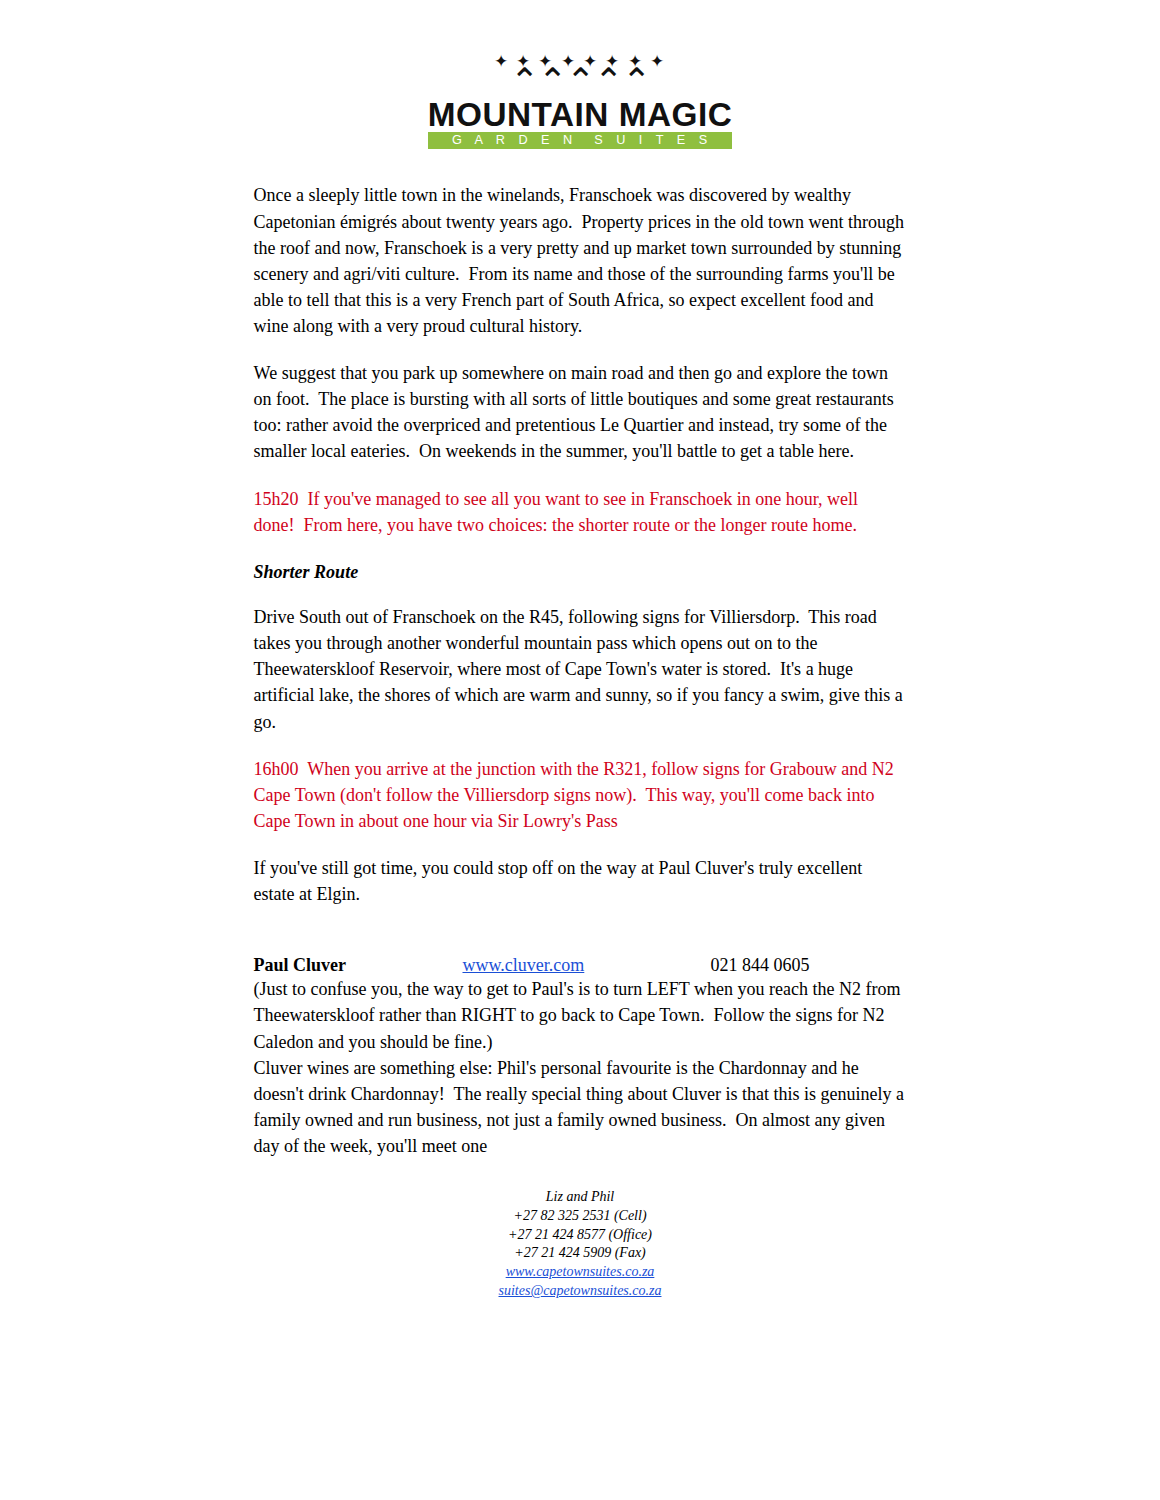✦ ✦ ✦ ✦ ✦ ✦ ✦ ✦
⌃⌃⌃⌃⌃
MOUNTAIN MAGIC
G A R D E N S U I T E S
Once a sleeply little town in the winelands, Franschoek was discovered by wealthy Capetonian émigrés about twenty years ago. Property prices in the old town went through the roof and now, Franschoek is a very pretty and up market town surrounded by stunning scenery and agri/viti culture. From its name and those of the surrounding farms you'll be able to tell that this is a very French part of South Africa, so expect excellent food and wine along with a very proud cultural history.
We suggest that you park up somewhere on main road and then go and explore the town on foot. The place is bursting with all sorts of little boutiques and some great restaurants too: rather avoid the overpriced and pretentious Le Quartier and instead, try some of the smaller local eateries. On weekends in the summer, you'll battle to get a table here.
15h20 If you've managed to see all you want to see in Franschoek in one hour, well done! From here, you have two choices: the shorter route or the longer route home.
Shorter Route
Drive South out of Franschoek on the R45, following signs for Villiersdorp. This road takes you through another wonderful mountain pass which opens out on to the Theewaterskloof Reservoir, where most of Cape Town's water is stored. It's a huge artificial lake, the shores of which are warm and sunny, so if you fancy a swim, give this a go.
16h00 When you arrive at the junction with the R321, follow signs for Grabouw and N2 Cape Town (don't follow the Villiersdorp signs now). This way, you'll come back into Cape Town in about one hour via Sir Lowry's Pass
If you've still got time, you could stop off on the way at Paul Cluver's truly excellent estate at Elgin.
| Paul Cluver | www.cluver.com | 021 844 0605 |
(Just to confuse you, the way to get to Paul's is to turn LEFT when you reach the N2 from Theewaterskloof rather than RIGHT to go back to Cape Town. Follow the signs for N2 Caledon and you should be fine.)
Cluver wines are something else: Phil's personal favourite is the Chardonnay and he doesn't drink Chardonnay! The really special thing about Cluver is that this is genuinely a family owned and run business, not just a family owned business. On almost any given day of the week, you'll meet one
Liz and Phil
+27 82 325 2531 (Cell)
+27 21 424 8577 (Office)
+27 21 424 5909 (Fax)
www.capetownsuites.co.za
suites@capetownsuites.co.za